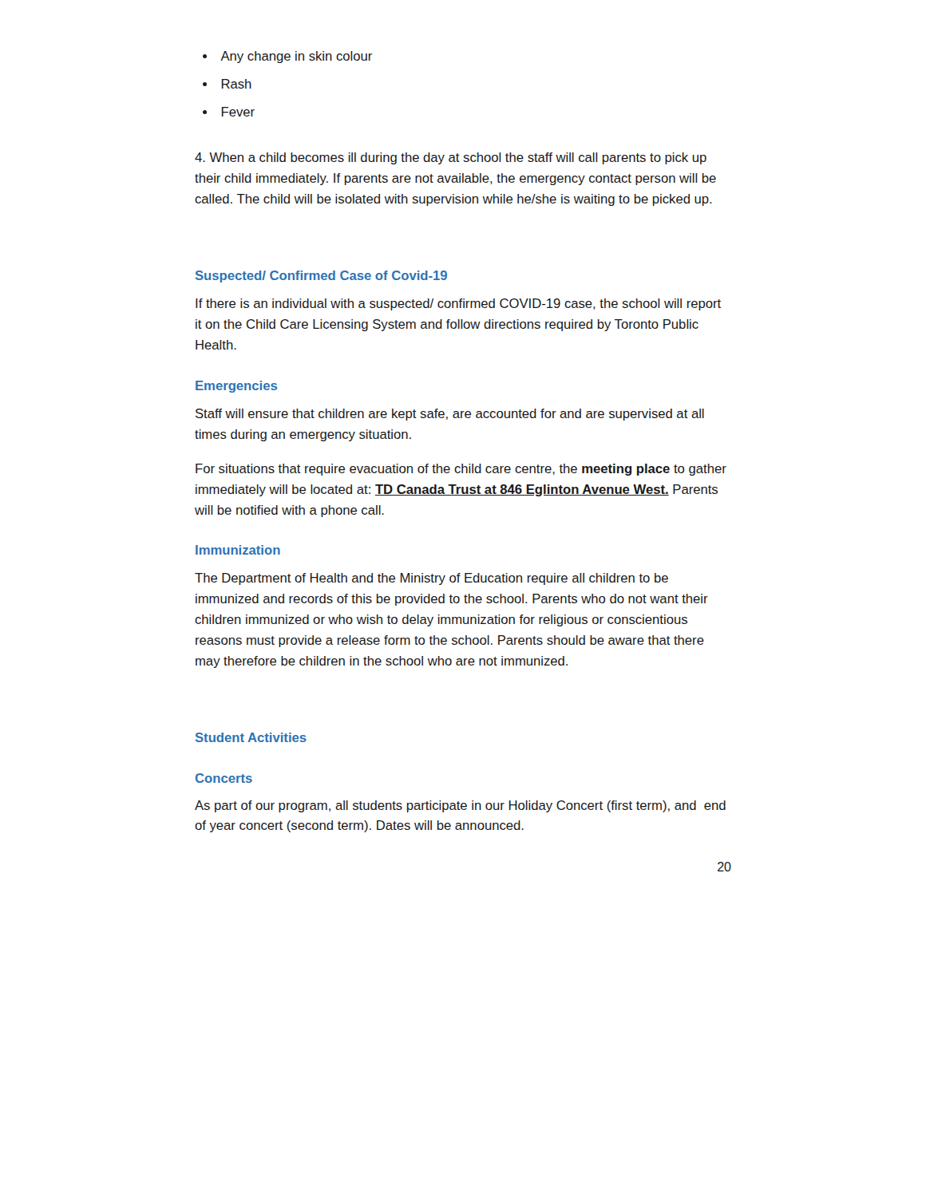Any change in skin colour
Rash
Fever
4. When a child becomes ill during the day at school the staff will call parents to pick up their child immediately. If parents are not available, the emergency contact person will be called. The child will be isolated with supervision while he/she is waiting to be picked up.
Suspected/ Confirmed Case of Covid-19
If there is an individual with a suspected/ confirmed COVID-19 case, the school will report it on the Child Care Licensing System and follow directions required by Toronto Public Health.
Emergencies
Staff will ensure that children are kept safe, are accounted for and are supervised at all times during an emergency situation.
For situations that require evacuation of the child care centre, the meeting place to gather immediately will be located at: TD Canada Trust at 846 Eglinton Avenue West. Parents will be notified with a phone call.
Immunization
The Department of Health and the Ministry of Education require all children to be immunized and records of this be provided to the school. Parents who do not want their children immunized or who wish to delay immunization for religious or conscientious reasons must provide a release form to the school. Parents should be aware that there may therefore be children in the school who are not immunized.
Student Activities
Concerts
As part of our program, all students participate in our Holiday Concert (first term), and end of year concert (second term). Dates will be announced.
20